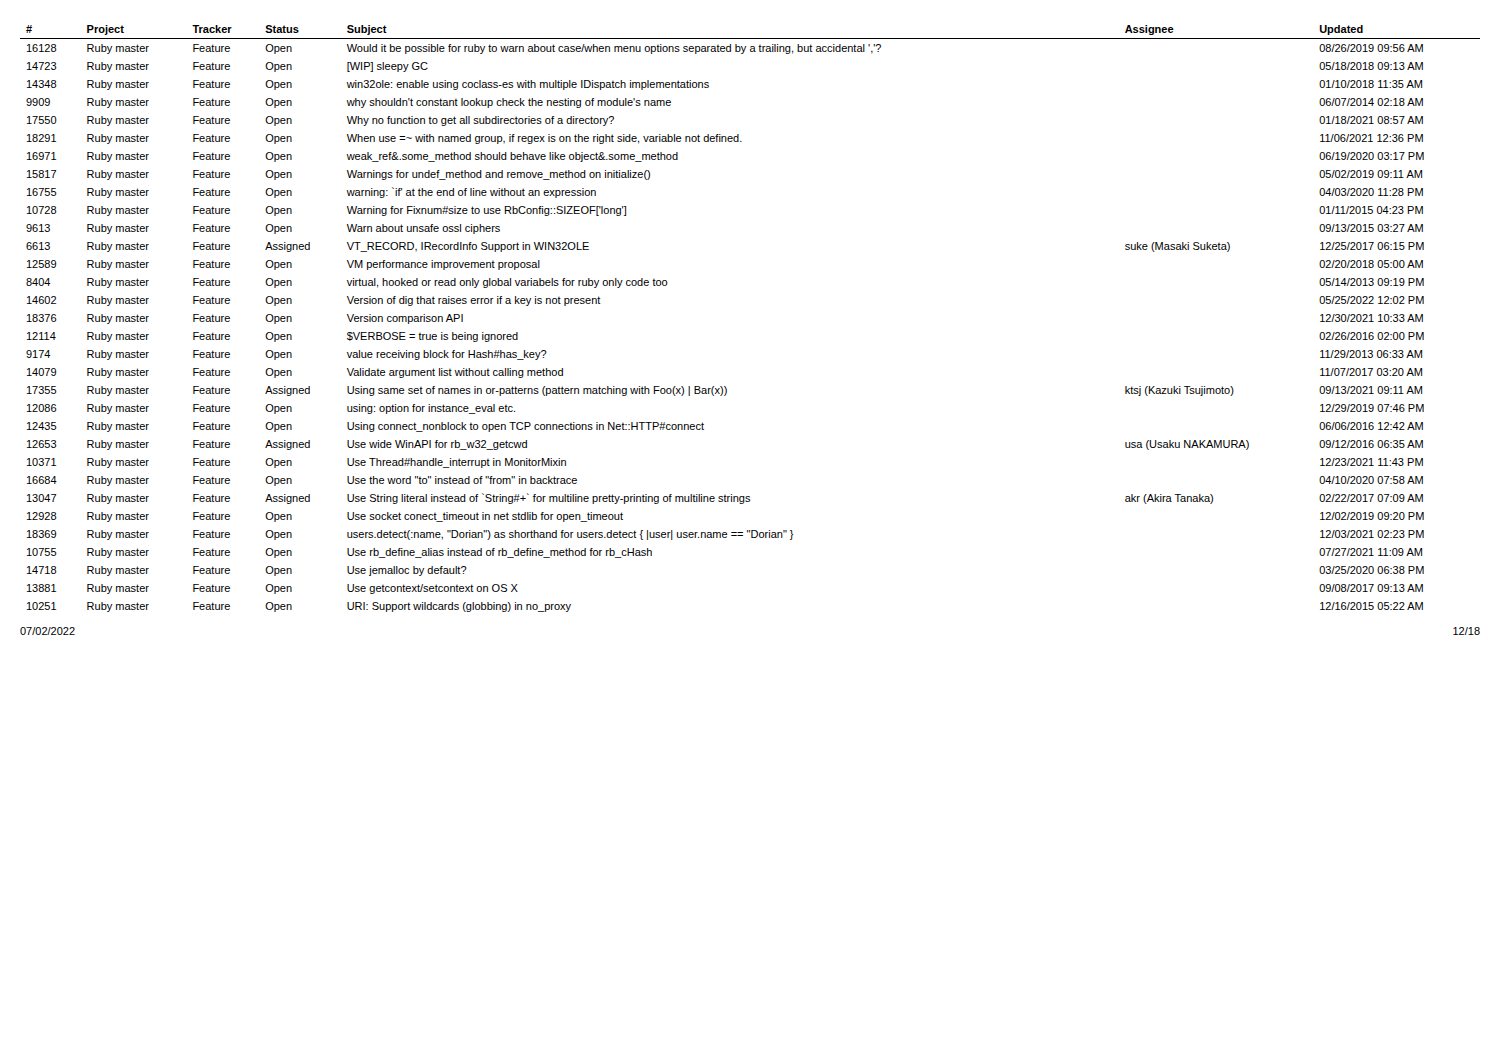| # | Project | Tracker | Status | Subject | Assignee | Updated |
| --- | --- | --- | --- | --- | --- | --- |
| 16128 | Ruby master | Feature | Open | Would it be possible for ruby to warn about case/when menu options separated by a trailing, but accidental ','? | | 08/26/2019 09:56 AM |
| 14723 | Ruby master | Feature | Open | [WIP] sleepy GC | | 05/18/2018 09:13 AM |
| 14348 | Ruby master | Feature | Open | win32ole: enable using coclass-es with multiple IDispatch implementations | | 01/10/2018 11:35 AM |
| 9909 | Ruby master | Feature | Open | why shouldn't constant lookup check the nesting of module's name | | 06/07/2014 02:18 AM |
| 17550 | Ruby master | Feature | Open | Why no function to get all subdirectories of a directory? | | 01/18/2021 08:57 AM |
| 18291 | Ruby master | Feature | Open | When use =~ with named group, if regex is on the right side, variable not defined. | | 11/06/2021 12:36 PM |
| 16971 | Ruby master | Feature | Open | weak_ref&.some_method should behave like object&.some_method | | 06/19/2020 03:17 PM |
| 15817 | Ruby master | Feature | Open | Warnings for undef_method and remove_method on initialize() | | 05/02/2019 09:11 AM |
| 16755 | Ruby master | Feature | Open | warning: `if' at the end of line without an expression | | 04/03/2020 11:28 PM |
| 10728 | Ruby master | Feature | Open | Warning for Fixnum#size to use RbConfig::SIZEOF['long'] | | 01/11/2015 04:23 PM |
| 9613 | Ruby master | Feature | Open | Warn about unsafe ossl ciphers | | 09/13/2015 03:27 AM |
| 6613 | Ruby master | Feature | Assigned | VT_RECORD, IRecordInfo Support in WIN32OLE | suke (Masaki Suketa) | 12/25/2017 06:15 PM |
| 12589 | Ruby master | Feature | Open | VM performance improvement proposal | | 02/20/2018 05:00 AM |
| 8404 | Ruby master | Feature | Open | virtual, hooked or read only global variabels for ruby only code too | | 05/14/2013 09:19 PM |
| 14602 | Ruby master | Feature | Open | Version of dig that raises error if a key is not present | | 05/25/2022 12:02 PM |
| 18376 | Ruby master | Feature | Open | Version comparison API | | 12/30/2021 10:33 AM |
| 12114 | Ruby master | Feature | Open | $VERBOSE = true is being ignored | | 02/26/2016 02:00 PM |
| 9174 | Ruby master | Feature | Open | value receiving block for Hash#has_key? | | 11/29/2013 06:33 AM |
| 14079 | Ruby master | Feature | Open | Validate argument list without calling method | | 11/07/2017 03:20 AM |
| 17355 | Ruby master | Feature | Assigned | Using same set of names in or-patterns (pattern matching with Foo(x) / Bar(x)) | ktsj (Kazuki Tsujimoto) | 09/13/2021 09:11 AM |
| 12086 | Ruby master | Feature | Open | using: option for instance_eval etc. | | 12/29/2019 07:46 PM |
| 12435 | Ruby master | Feature | Open | Using connect_nonblock to open TCP connections in Net::HTTP#connect | | 06/06/2016 12:42 AM |
| 12653 | Ruby master | Feature | Assigned | Use wide WinAPI for rb_w32_getcwd | usa (Usaku NAKAMURA) | 09/12/2016 06:35 AM |
| 10371 | Ruby master | Feature | Open | Use Thread#handle_interrupt in MonitorMixin | | 12/23/2021 11:43 PM |
| 16684 | Ruby master | Feature | Open | Use the word "to" instead of "from" in backtrace | | 04/10/2020 07:58 AM |
| 13047 | Ruby master | Feature | Assigned | Use String literal instead of `String#+` for multiline pretty-printing of multiline strings | akr (Akira Tanaka) | 02/22/2017 07:09 AM |
| 12928 | Ruby master | Feature | Open | Use socket conect_timeout in net stdlib for open_timeout | | 12/02/2019 09:20 PM |
| 18369 | Ruby master | Feature | Open | users.detect(:name, "Dorian") as shorthand for users.detect { /user/ user.name == "Dorian" } | | 12/03/2021 02:23 PM |
| 10755 | Ruby master | Feature | Open | Use rb_define_alias instead of rb_define_method for rb_cHash | | 07/27/2021 11:09 AM |
| 14718 | Ruby master | Feature | Open | Use jemalloc by default? | | 03/25/2020 06:38 PM |
| 13881 | Ruby master | Feature | Open | Use getcontext/setcontext on OS X | | 09/08/2017 09:13 AM |
| 10251 | Ruby master | Feature | Open | URI: Support wildcards (globbing) in no_proxy | | 12/16/2015 05:22 AM |
07/02/2022 12/18